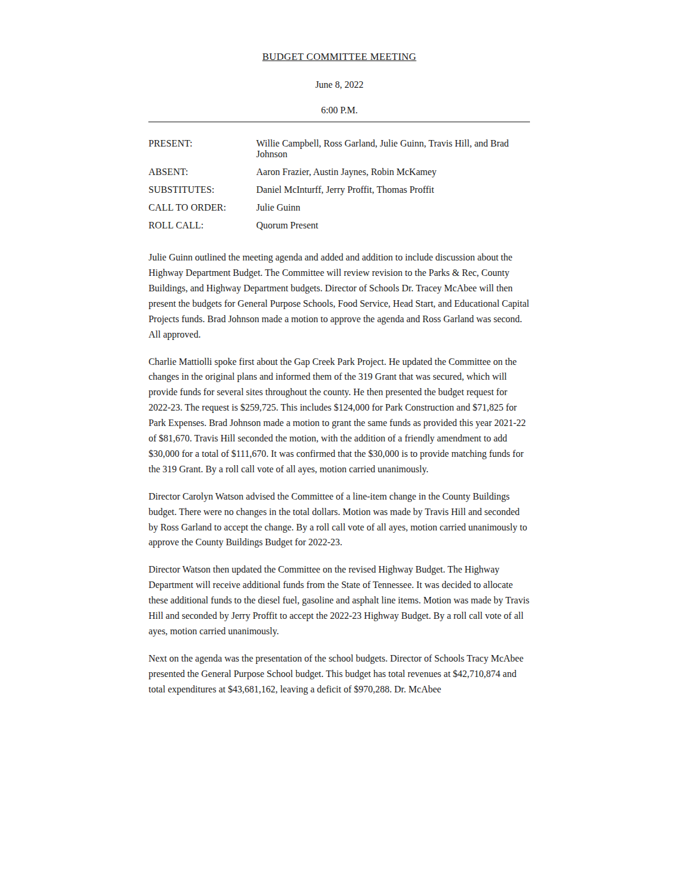BUDGET COMMITTEE MEETING
June 8, 2022
6:00 P.M.
| PRESENT: | Willie Campbell, Ross Garland, Julie Guinn, Travis Hill, and Brad Johnson |
| ABSENT: | Aaron Frazier, Austin Jaynes, Robin McKamey |
| SUBSTITUTES: | Daniel McInturff, Jerry Proffit, Thomas Proffit |
| CALL TO ORDER: | Julie Guinn |
| ROLL CALL: | Quorum Present |
Julie Guinn outlined the meeting agenda and added and addition to include discussion about the Highway Department Budget. The Committee will review revision to the Parks & Rec, County Buildings, and Highway Department budgets. Director of Schools Dr. Tracey McAbee will then present the budgets for General Purpose Schools, Food Service, Head Start, and Educational Capital Projects funds. Brad Johnson made a motion to approve the agenda and Ross Garland was second. All approved.
Charlie Mattiolli spoke first about the Gap Creek Park Project. He updated the Committee on the changes in the original plans and informed them of the 319 Grant that was secured, which will provide funds for several sites throughout the county. He then presented the budget request for 2022-23. The request is $259,725. This includes $124,000 for Park Construction and $71,825 for Park Expenses. Brad Johnson made a motion to grant the same funds as provided this year 2021-22 of $81,670. Travis Hill seconded the motion, with the addition of a friendly amendment to add $30,000 for a total of $111,670. It was confirmed that the $30,000 is to provide matching funds for the 319 Grant. By a roll call vote of all ayes, motion carried unanimously.
Director Carolyn Watson advised the Committee of a line-item change in the County Buildings budget. There were no changes in the total dollars. Motion was made by Travis Hill and seconded by Ross Garland to accept the change. By a roll call vote of all ayes, motion carried unanimously to approve the County Buildings Budget for 2022-23.
Director Watson then updated the Committee on the revised Highway Budget. The Highway Department will receive additional funds from the State of Tennessee. It was decided to allocate these additional funds to the diesel fuel, gasoline and asphalt line items. Motion was made by Travis Hill and seconded by Jerry Proffit to accept the 2022-23 Highway Budget. By a roll call vote of all ayes, motion carried unanimously.
Next on the agenda was the presentation of the school budgets. Director of Schools Tracy McAbee presented the General Purpose School budget. This budget has total revenues at $42,710,874 and total expenditures at $43,681,162, leaving a deficit of $970,288. Dr. McAbee